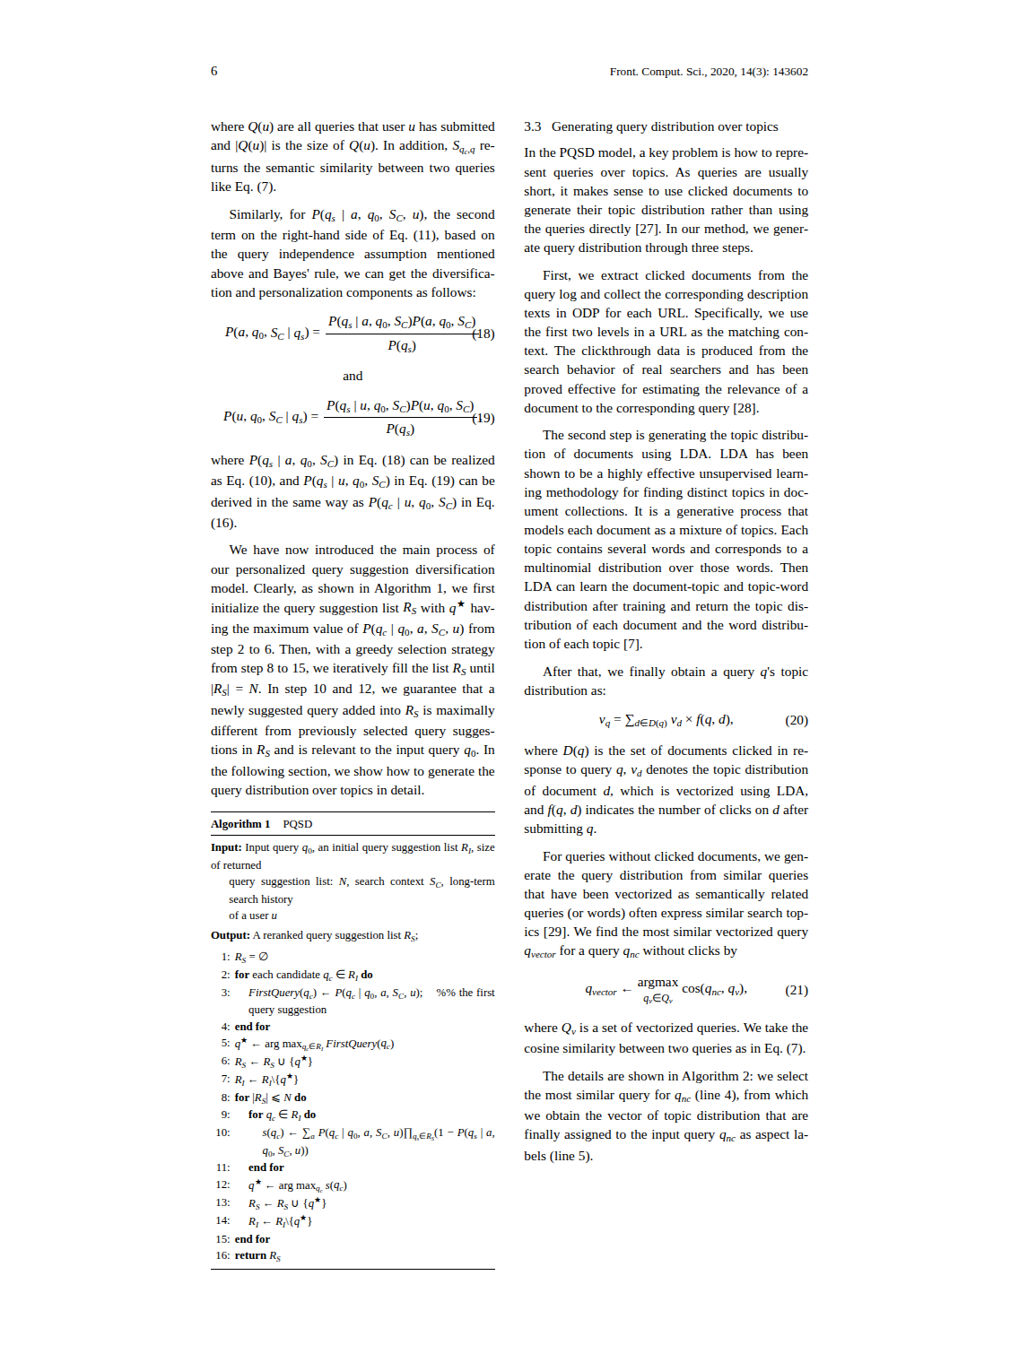6 Front. Comput. Sci., 2020, 14(3): 143602
where Q(u) are all queries that user u has submitted and |Q(u)| is the size of Q(u). In addition, Sqc,q returns the semantic similarity between two queries like Eq. (7).
Similarly, for P(qs | a, q0, SC, u), the second term on the right-hand side of Eq. (11), based on the query independence assumption mentioned above and Bayes' rule, we can get the diversification and personalization components as follows:
P(a, q0, SC | qs) = P(qs | a, q0, SC)P(a, q0, SC) P(qs) (18)
and
P(u, q0, SC | qs) = P(qs | u, q0, SC)P(u, q0, SC) P(qs) , (19)
where P(qs | a, q0, SC) in Eq. (18) can be realized as Eq. (10), and P(qs | u, q0, SC) in Eq. (19) can be derived in the same way as P(qc | u, q0, SC) in Eq. (16).
We have now introduced the main process of our personalized query suggestion diversification model. Clearly, as shown in Algorithm 1, we first initialize the query suggestion list RS with q★ having the maximum value of P(qc | q0, a, SC, u) from step 2 to 6. Then, with a greedy selection strategy from step 8 to 15, we iteratively fill the list RS until |RS| = N. In step 10 and 12, we guarantee that a newly suggested query added into RS is maximally different from previously selected query suggestions in RS and is relevant to the input query q0. In the following section, we show how to generate the query distribution over topics in detail.
Algorithm 1 PQSD
Input: Input query q0, an initial query suggestion list RI, size of returned query suggestion list: N, search context SC, long-term search history of a user u
Output: A reranked query suggestion list RS;
RS = ∅
for each candidate qc ∈ RI do
FirstQuery(qc) ← P(qc | q0, a, SC, u); %% the first query suggestion
end for
q★ ← arg maxqc∈RI FirstQuery(qc)
RS ← RS ∪ {q★}
RI ← RI\{q★}
for |RS| ⩽ N do
for qc ∈ RI do
s(qc) ← ∑a P(qc | q0, a, SC, u)∏qs∈RS(1 − P(qs | a, q0, SC, u))
end for
q★ ← arg maxqc s(qc)
RS ← RS ∪ {q★}
RI ← RI\{q★}
end for
return RS
3.3 Generating query distribution over topics
In the PQSD model, a key problem is how to represent queries over topics. As queries are usually short, it makes sense to use clicked documents to generate their topic distribution rather than using the queries directly [27]. In our method, we generate query distribution through three steps.
First, we extract clicked documents from the query log and collect the corresponding description texts in ODP for each URL. Specifically, we use the first two levels in a URL as the matching context. The clickthrough data is produced from the search behavior of real searchers and has been proved effective for estimating the relevance of a document to the corresponding query [28].
The second step is generating the topic distribution of documents using LDA. LDA has been shown to be a highly effective unsupervised learning methodology for finding distinct topics in document collections. It is a generative process that models each document as a mixture of topics. Each topic contains several words and corresponds to a multinomial distribution over those words. Then LDA can learn the document-topic and topic-word distribution after training and return the topic distribution of each document and the word distribution of each topic [7].
After that, we finally obtain a query q's topic distribution as:
vq = ∑d∈D(q) vd × f(q, d), (20)
where D(q) is the set of documents clicked in response to query q, vd denotes the topic distribution of document d, which is vectorized using LDA, and f(q, d) indicates the number of clicks on d after submitting q.
For queries without clicked documents, we generate the query distribution from similar queries that have been vectorized as semantically related queries (or words) often express similar search topics [29]. We find the most similar vectorized query qvector for a query qnc without clicks by
qvector ← argmax qv∈Qv cos(qnc, qv), (21)
where Qv is a set of vectorized queries. We take the cosine similarity between two queries as in Eq. (7).
The details are shown in Algorithm 2: we select the most similar query for qnc (line 4), from which we obtain the vector of topic distribution that are finally assigned to the input query qnc as aspect labels (line 5).